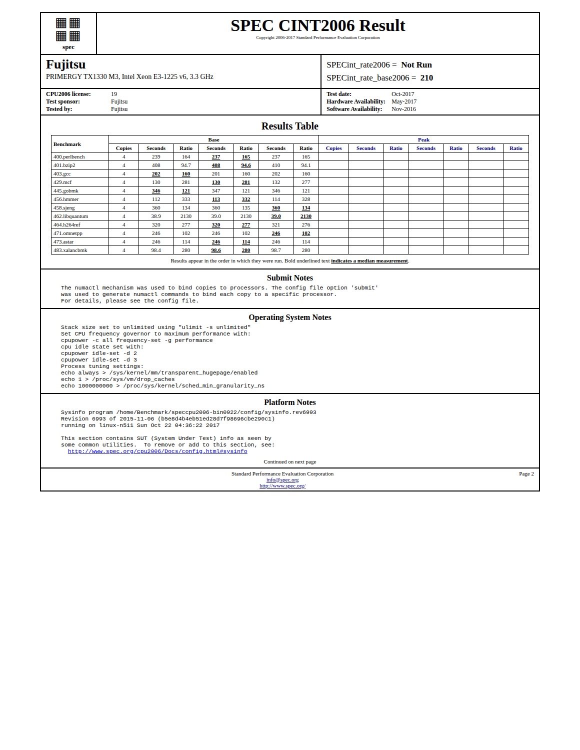▦▦
▦▦
spec
SPEC CINT2006 Result
Copyright 2006-2017 Standard Performance Evaluation Corporation
Fujitsu
PRIMERGY TX1330 M3, Intel Xeon E3-1225 v6, 3.3 GHz
SPECint_rate2006 = Not Run
SPECint_rate_base2006 = 210
CPU2006 license: 19
Test sponsor: Fujitsu
Tested by: Fujitsu
Test date: Oct-2017
Hardware Availability: May-2017
Software Availability: Nov-2016
Results Table
| Benchmark | Base | Peak |
| --- | --- | --- |
| Copies | Seconds | Ratio | Seconds | Ratio | Seconds | Ratio | Copies | Seconds | Ratio | Seconds | Ratio | Seconds | Ratio |
| 400.perlbench | 4 | 239 | 164 | 237 | 165 | 237 | 165 | | | | | | | |
| 401.bzip2 | 4 | 408 | 94.7 | 408 | 94.6 | 410 | 94.1 | | | | | | | |
| 403.gcc | 4 | 202 | 160 | 201 | 160 | 202 | 160 | | | | | | | |
| 429.mcf | 4 | 130 | 281 | 130 | 281 | 132 | 277 | | | | | | | |
| 445.gobmk | 4 | 346 | 121 | 347 | 121 | 346 | 121 | | | | | | | |
| 456.hmmer | 4 | 112 | 333 | 113 | 332 | 114 | 328 | | | | | | | |
| 458.sjeng | 4 | 360 | 134 | 360 | 135 | 360 | 134 | | | | | | | |
| 462.libquantum | 4 | 38.9 | 2130 | 39.0 | 2130 | 39.0 | 2130 | | | | | | | |
| 464.h264ref | 4 | 320 | 277 | 320 | 277 | 321 | 276 | | | | | | | |
| 471.omnetpp | 4 | 246 | 102 | 246 | 102 | 246 | 102 | | | | | | | |
| 473.astar | 4 | 246 | 114 | 246 | 114 | 246 | 114 | | | | | | | |
| 483.xalancbmk | 4 | 98.4 | 280 | 98.6 | 280 | 98.7 | 280 | | | | | | | |
Results appear in the order in which they were run. Bold underlined text indicates a median measurement.
Submit Notes
The numactl mechanism was used to bind copies to processors. The config file option 'submit'
was used to generate numactl commands to bind each copy to a specific processor.
For details, please see the config file.
Operating System Notes
Stack size set to unlimited using "ulimit -s unlimited"
Set CPU frequency governor to maximum performance with:
cpupower -c all frequency-set -g performance
cpu idle state set with:
cpupower idle-set -d 2
cpupower idle-set -d 3
Process tuning settings:
echo always > /sys/kernel/mm/transparent_hugepage/enabled
echo 1 > /proc/sys/vm/drop_caches
echo 1000000000 > /proc/sys/kernel/sched_min_granularity_ns
Platform Notes
Sysinfo program /home/Benchmark/speccpu2006-bin0922/config/sysinfo.rev6993
Revision 6993 of 2015-11-06 (b5e8d4b4eb51ed28d7f98696cbe290c1)
running on linux-n511 Sun Oct 22 04:36:22 2017

This section contains SUT (System Under Test) info as seen by
some common utilities.  To remove or add to this section, see:
  http://www.spec.org/cpu2006/Docs/config.html#sysinfo
Continued on next page
Standard Performance Evaluation Corporation
info@spec.org
http://www.spec.org/
Page 2